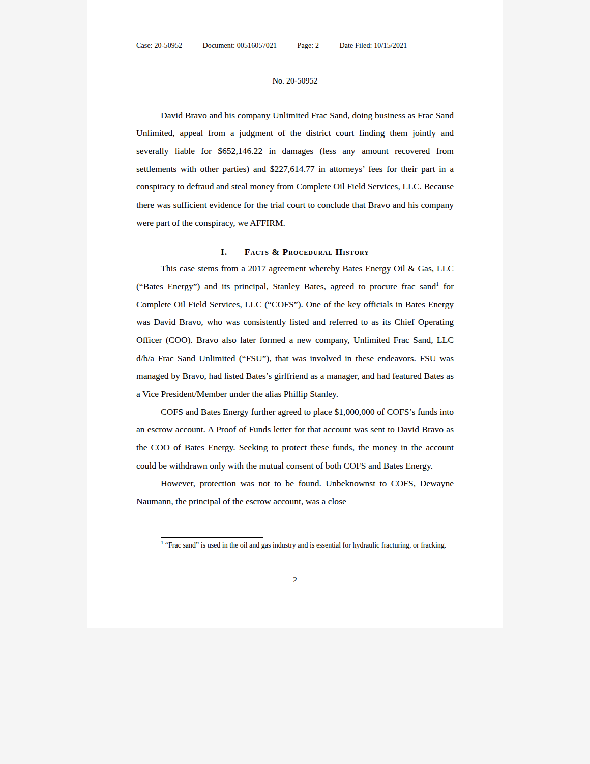Case: 20-50952 Document: 00516057021 Page: 2 Date Filed: 10/15/2021
No. 20-50952
David Bravo and his company Unlimited Frac Sand, doing business as Frac Sand Unlimited, appeal from a judgment of the district court finding them jointly and severally liable for $652,146.22 in damages (less any amount recovered from settlements with other parties) and $227,614.77 in attorneys’ fees for their part in a conspiracy to defraud and steal money from Complete Oil Field Services, LLC. Because there was sufficient evidence for the trial court to conclude that Bravo and his company were part of the conspiracy, we AFFIRM.
I. Facts & Procedural History
This case stems from a 2017 agreement whereby Bates Energy Oil & Gas, LLC (“Bates Energy”) and its principal, Stanley Bates, agreed to procure frac sand1 for Complete Oil Field Services, LLC (“COFS”). One of the key officials in Bates Energy was David Bravo, who was consistently listed and referred to as its Chief Operating Officer (COO). Bravo also later formed a new company, Unlimited Frac Sand, LLC d/b/a Frac Sand Unlimited (“FSU”), that was involved in these endeavors. FSU was managed by Bravo, had listed Bates’s girlfriend as a manager, and had featured Bates as a Vice President/Member under the alias Phillip Stanley.
COFS and Bates Energy further agreed to place $1,000,000 of COFS’s funds into an escrow account. A Proof of Funds letter for that account was sent to David Bravo as the COO of Bates Energy. Seeking to protect these funds, the money in the account could be withdrawn only with the mutual consent of both COFS and Bates Energy.
However, protection was not to be found. Unbeknownst to COFS, Dewayne Naumann, the principal of the escrow account, was a close
1 “Frac sand” is used in the oil and gas industry and is essential for hydraulic fracturing, or fracking.
2